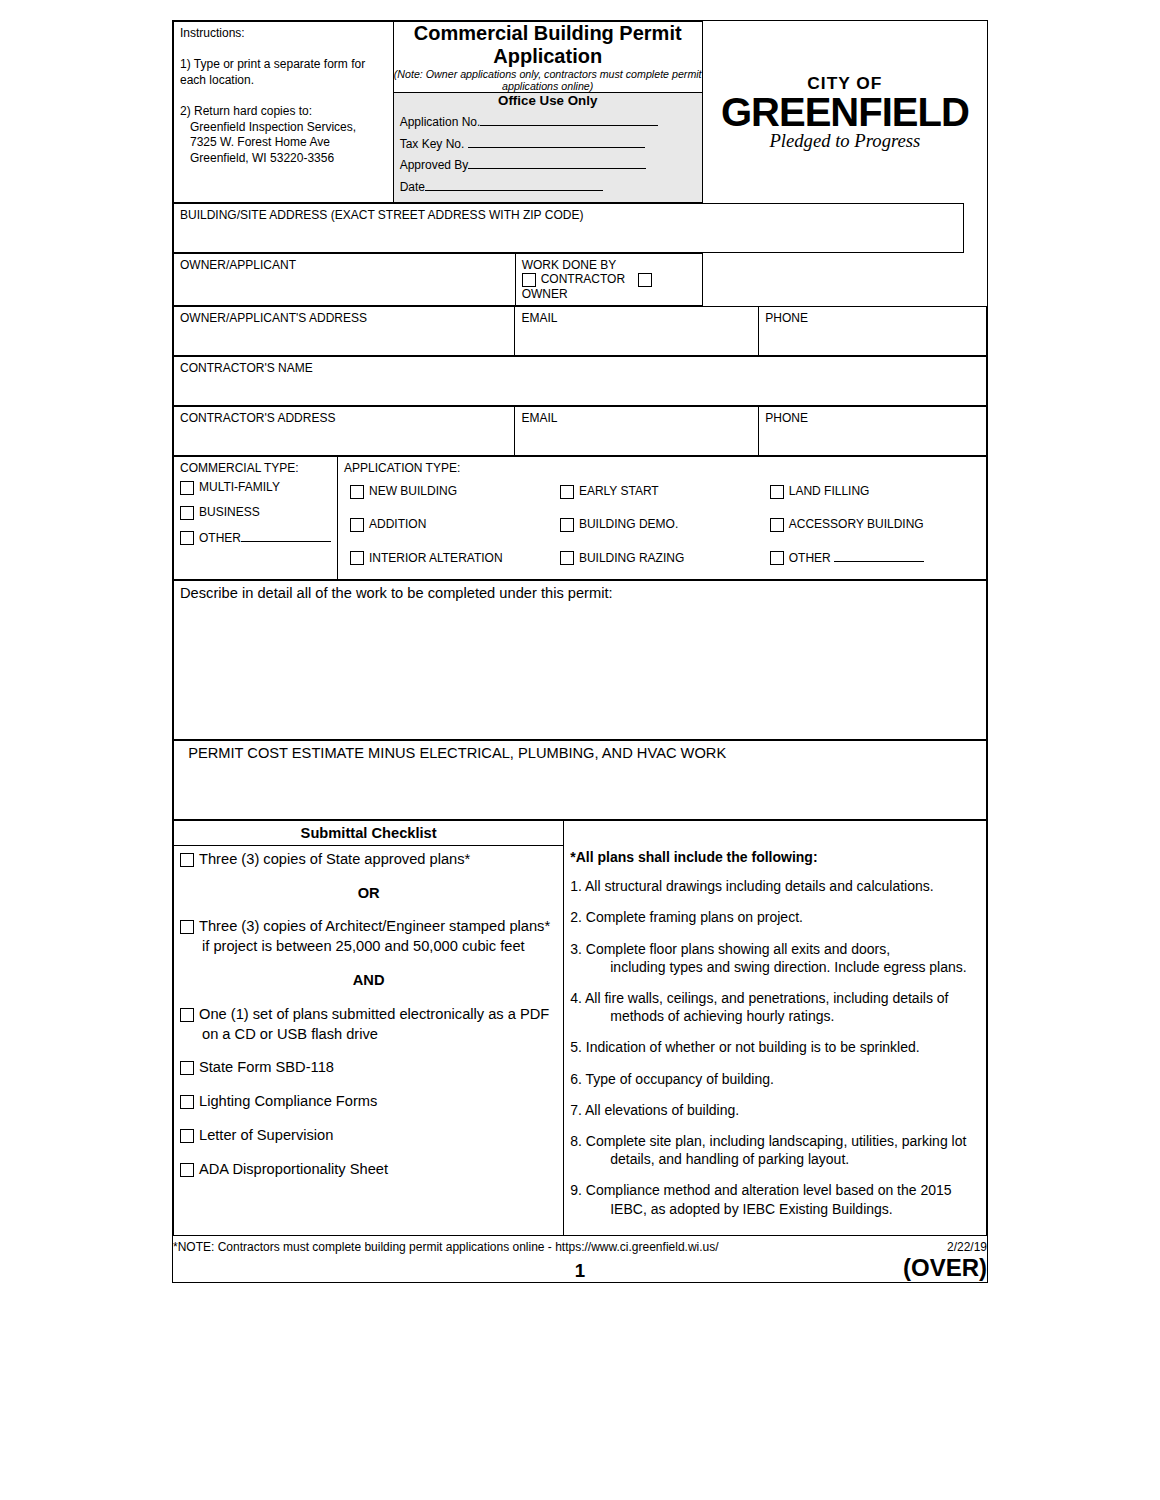| Instructions: 1) Type or print a separate form for each location. 2) Return hard copies to: Greenfield Inspection Services, 7325 W. Forest Home Ave Greenfield, WI 53220-3356 | Commercial Building Permit Application (Note: Owner applications only, contractors must complete permit applications online) Office Use Only Application No. Tax Key No. Approved By Date | CITY OF GREENFIELD Pledged to Progress |
| BUILDING/SITE ADDRESS (exact street address with ZIP code) | |
| OWNER/APPLICANT | WORK DONE BY Contractor Owner | |
| OWNER/APPLICANT'S ADDRESS | EMAIL | PHONE |
| CONTRACTOR'S NAME |
| CONTRACTOR'S ADDRESS | EMAIL | PHONE |
| COMMERCIAL TYPE: Multi-Family Business Other | APPLICATION TYPE: / New Building / Early Start / Land Filling / / Addition / Building Demo. / Accessory Building / / Interior Alteration / Building Razing / Other / |
| Describe in detail all of the work to be completed under this permit: |
| PERMIT COST ESTIMATE MINUS ELECTRICAL, PLUMBING, AND HVAC WORK |
| Submittal Checklist | |
| Three (3) copies of State approved plans* OR Three (3) copies of Architect/Engineer stamped plans* if project is between 25,000 and 50,000 cubic feet AND One (1) set of plans submitted electronically as a PDF on a CD or USB flash drive State Form SBD-118 Lighting Compliance Forms Letter of Supervision ADA Disproportionality Sheet | *All plans shall include the following: 1. All structural drawings including details and calculations. 2. Complete framing plans on project. 3. Complete floor plans showing all exits and doors, including types and swing direction. Include egress plans. 4. All fire walls, ceilings, and penetrations, including details of methods of achieving hourly ratings. 5. Indication of whether or not building is to be sprinkled. 6. Type of occupancy of building. 7. All elevations of building. 8. Complete site plan, including landscaping, utilities, parking lot details, and handling of parking layout. 9. Compliance method and alteration level based on the 2015 IEBC, as adopted by IEBC Existing Buildings. |
*NOTE: Contractors must complete building permit applications online - https://www.ci.greenfield.wi.us/ 2/22/19
1
(OVER)